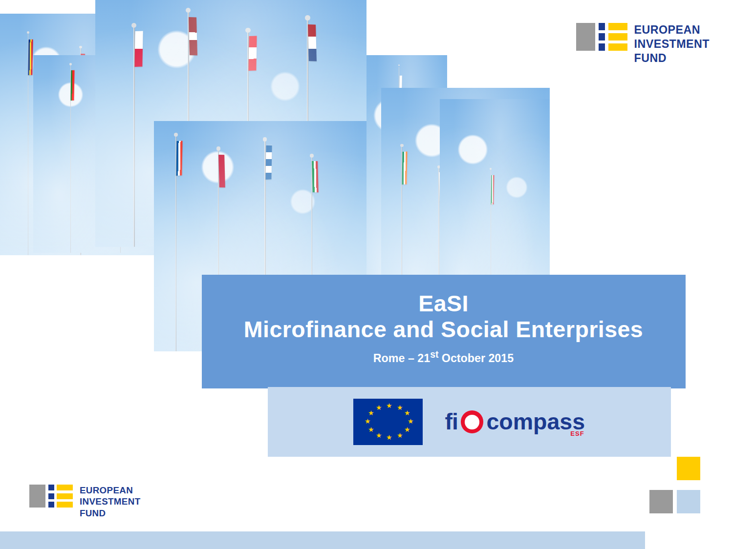European
Investment
Fund
EaSIMicrofinance and Social Enterprises
Rome – 21st October 2015
★ ★ ★ ★ ★ ★ ★ ★ ★ ★ ★ ★
fi compassESF
European
Investment
Fund